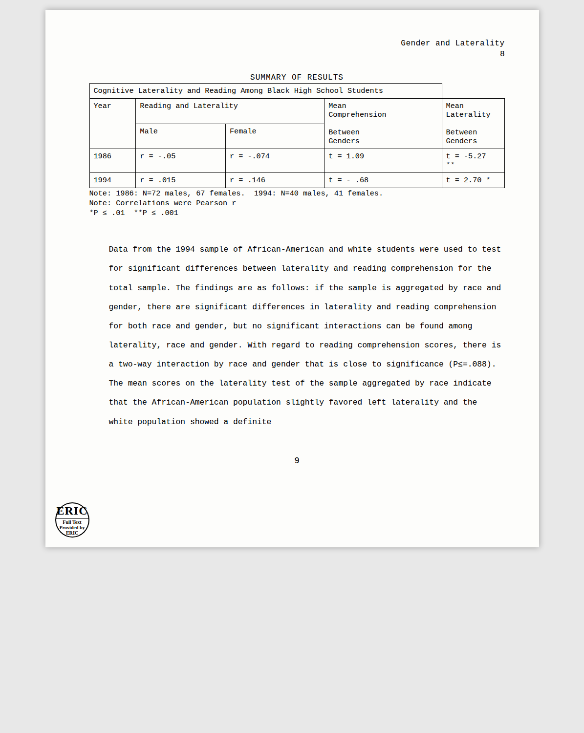Gender and Laterality
8
SUMMARY OF RESULTS
| Cognitive Laterality and Reading Among Black High School Students |
| Year | Reading and Laterality | Mean Comprehension Between Genders | Mean Laterality Between Genders |
| Male | Female |
| 1986 | r = -.05 | r = -.074 | t = 1.09 | t = -5.27 ** |
| 1994 | r = .015 | r = .146 | t = - .68 | t = 2.70 * |
Note: 1986: N=72 males, 67 females. 1994: N=40 males, 41 females.
Note: Correlations were Pearson r
*P ≤ .01 **P ≤ .001
Data from the 1994 sample of African-American and white students were used to test for significant differences between laterality and reading comprehension for the total sample. The findings are as follows: if the sample is aggregated by race and gender, there are significant differences in laterality and reading comprehension for both race and gender, but no significant interactions can be found among laterality, race and gender. With regard to reading comprehension scores, there is a two-way interaction by race and gender that is close to significance (P≤=.088). The mean scores on the laterality test of the sample aggregated by race indicate that the African-American population slightly favored left laterality and the white population showed a definite
9
ERIC
Full Text Provided by ERIC